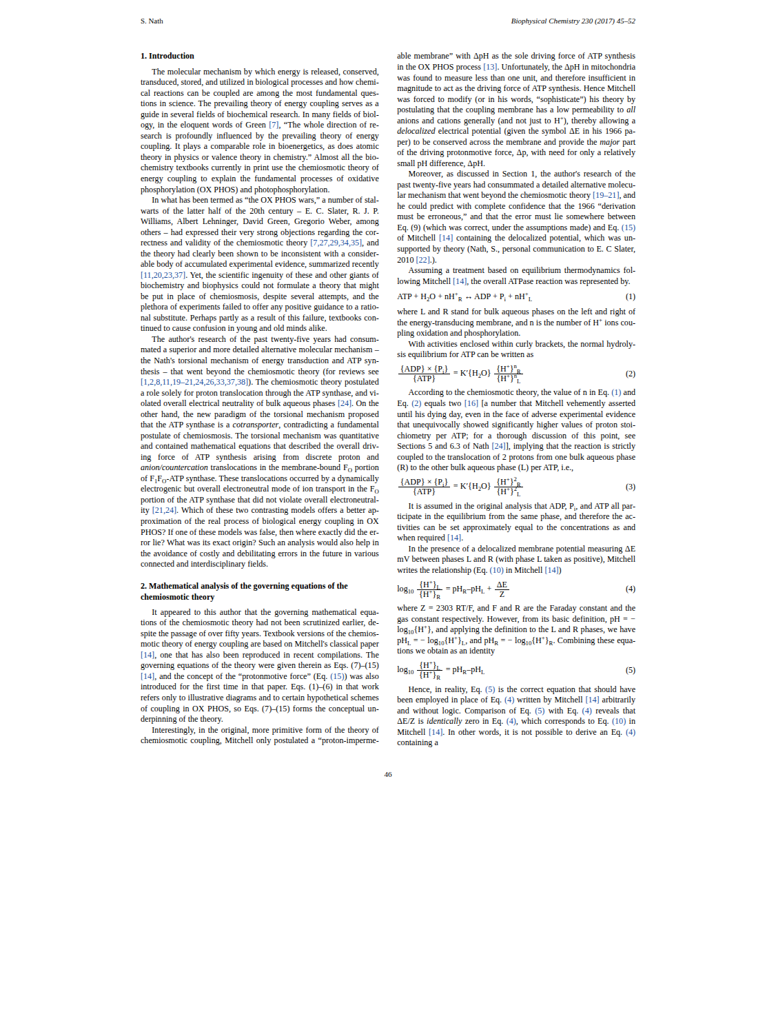S. Nath
Biophysical Chemistry 230 (2017) 45–52
1. Introduction
The molecular mechanism by which energy is released, conserved, transduced, stored, and utilized in biological processes and how chemical reactions can be coupled are among the most fundamental questions in science. The prevailing theory of energy coupling serves as a guide in several fields of biochemical research. In many fields of biology, in the eloquent words of Green [7], “The whole direction of research is profoundly influenced by the prevailing theory of energy coupling. It plays a comparable role in bioenergetics, as does atomic theory in physics or valence theory in chemistry.” Almost all the biochemistry textbooks currently in print use the chemiosmotic theory of energy coupling to explain the fundamental processes of oxidative phosphorylation (OX PHOS) and photophosphorylation.
In what has been termed as “the OX PHOS wars,” a number of stalwarts of the latter half of the 20th century – E. C. Slater, R. J. P. Williams, Albert Lehninger, David Green, Gregorio Weber, among others – had expressed their very strong objections regarding the correctness and validity of the chemiosmotic theory [7,27,29,34,35], and the theory had clearly been shown to be inconsistent with a considerable body of accumulated experimental evidence, summarized recently [11,20,23,37]. Yet, the scientific ingenuity of these and other giants of biochemistry and biophysics could not formulate a theory that might be put in place of chemiosmosis, despite several attempts, and the plethora of experiments failed to offer any positive guidance to a rational substitute. Perhaps partly as a result of this failure, textbooks continued to cause confusion in young and old minds alike.
The author's research of the past twenty-five years had consummated a superior and more detailed alternative molecular mechanism – the Nath's torsional mechanism of energy transduction and ATP synthesis – that went beyond the chemiosmotic theory (for reviews see [1,2,8,11,19–21,24,26,33,37,38]). The chemiosmotic theory postulated a role solely for proton translocation through the ATP synthase, and violated overall electrical neutrality of bulk aqueous phases [24]. On the other hand, the new paradigm of the torsional mechanism proposed that the ATP synthase is a cotransporter, contradicting a fundamental postulate of chemiosmosis. The torsional mechanism was quantitative and contained mathematical equations that described the overall driving force of ATP synthesis arising from discrete proton and anion/countercation translocations in the membrane-bound FO portion of F1FO-ATP synthase. These translocations occurred by a dynamically electrogenic but overall electroneutral mode of ion transport in the FO portion of the ATP synthase that did not violate overall electroneutrality [21,24]. Which of these two contrasting models offers a better approximation of the real process of biological energy coupling in OX PHOS? If one of these models was false, then where exactly did the error lie? What was its exact origin? Such an analysis would also help in the avoidance of costly and debilitating errors in the future in various connected and interdisciplinary fields.
2. Mathematical analysis of the governing equations of the chemiosmotic theory
It appeared to this author that the governing mathematical equations of the chemiosmotic theory had not been scrutinized earlier, despite the passage of over fifty years. Textbook versions of the chemiosmotic theory of energy coupling are based on Mitchell's classical paper [14], one that has also been reproduced in recent compilations. The governing equations of the theory were given therein as Eqs. (7)–(15) [14], and the concept of the “protonmotive force” (Eq. (15)) was also introduced for the first time in that paper. Eqs. (1)–(6) in that work refers only to illustrative diagrams and to certain hypothetical schemes of coupling in OX PHOS, so Eqs. (7)–(15) forms the conceptual underpinning of the theory.
Interestingly, in the original, more primitive form of the theory of chemiosmotic coupling, Mitchell only postulated a “proton-impermeable membrane” with ΔpH as the sole driving force of ATP synthesis in the OX PHOS process [13]. Unfortunately, the ΔpH in mitochondria was found to measure less than one unit, and therefore insufficient in magnitude to act as the driving force of ATP synthesis. Hence Mitchell was forced to modify (or in his words, “sophisticate”) his theory by postulating that the coupling membrane has a low permeability to all anions and cations generally (and not just to H+), thereby allowing a delocalized electrical potential (given the symbol ΔE in his 1966 paper) to be conserved across the membrane and provide the major part of the driving protonmotive force, Δp, with need for only a relatively small pH difference, ΔpH.
Moreover, as discussed in Section 1, the author's research of the past twenty-five years had consummated a detailed alternative molecular mechanism that went beyond the chemiosmotic theory [19–21], and he could predict with complete confidence that the 1966 “derivation must be erroneous,” and that the error must lie somewhere between Eq. (9) (which was correct, under the assumptions made) and Eq. (15) of Mitchell [14] containing the delocalized potential, which was unsupported by theory (Nath, S., personal communication to E. C Slater, 2010 [22].).
Assuming a treatment based on equilibrium thermodynamics following Mitchell [14], the overall ATPase reaction was represented by.
ATP + H2O + nH+R ↔ ADP + Pi + nH+L
(1)
where L and R stand for bulk aqueous phases on the left and right of the energy-transducing membrane, and n is the number of H+ ions coupling oxidation and phosphorylation.
With activities enclosed within curly brackets, the normal hydrolysis equilibrium for ATP can be written as
{ADP} × {Pi}{ATP} = K′{H2O} {H+}nR{H+}nL
(2)
According to the chemiosmotic theory, the value of n in Eq. (1) and Eq. (2) equals two [16] [a number that Mitchell vehemently asserted until his dying day, even in the face of adverse experimental evidence that unequivocally showed significantly higher values of proton stoichiometry per ATP; for a thorough discussion of this point, see Sections 5 and 6.3 of Nath [24]], implying that the reaction is strictly coupled to the translocation of 2 protons from one bulk aqueous phase (R) to the other bulk aqueous phase (L) per ATP, i.e.,
{ADP} × {Pi}{ATP} = K′{H2O} {H+}2R{H+}2L
(3)
It is assumed in the original analysis that ADP, Pi, and ATP all participate in the equilibrium from the same phase, and therefore the activities can be set approximately equal to the concentrations as and when required [14].
In the presence of a delocalized membrane potential measuring ΔE mV between phases L and R (with phase L taken as positive), Mitchell writes the relationship (Eq. (10) in Mitchell [14])
log10 {H+}L{H+}R = pHR–pHL + ΔE Z
(4)
where Z = 2303 RT/F, and F and R are the Faraday constant and the gas constant respectively. However, from its basic definition, pH = − log10{H+}, and applying the definition to the L and R phases, we have pHL = − log10{H+}L, and pHR = − log10{H+}R. Combining these equations we obtain as an identity
log10 {H+}L{H+}R = pHR–pHL
(5)
Hence, in reality, Eq. (5) is the correct equation that should have been employed in place of Eq. (4) written by Mitchell [14] arbitrarily and without logic. Comparison of Eq. (5) with Eq. (4) reveals that ΔE/Z is identically zero in Eq. (4), which corresponds to Eq. (10) in Mitchell [14]. In other words, it is not possible to derive an Eq. (4) containing a
46